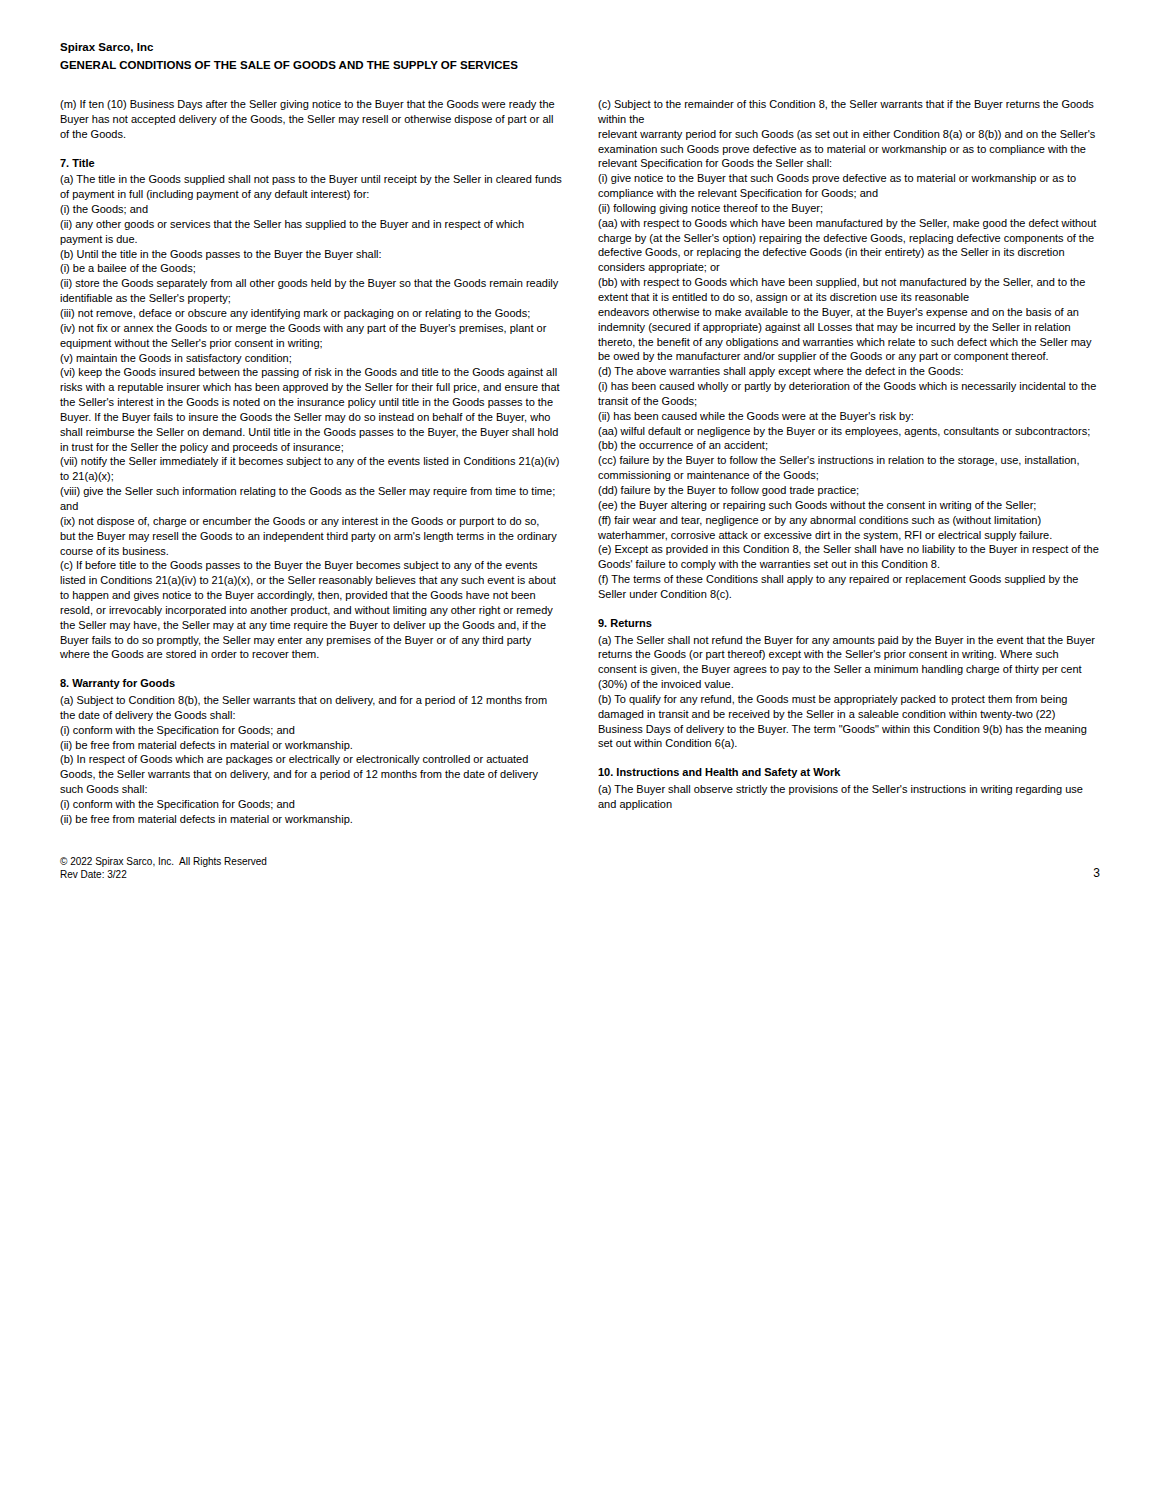Spirax Sarco, Inc
GENERAL CONDITIONS OF THE SALE OF GOODS AND THE SUPPLY OF SERVICES
(m) If ten (10) Business Days after the Seller giving notice to the Buyer that the Goods were ready the Buyer has not accepted delivery of the Goods, the Seller may resell or otherwise dispose of part or all of the Goods.
7. Title
(a) The title in the Goods supplied shall not pass to the Buyer until receipt by the Seller in cleared funds of payment in full (including payment of any default interest) for:
(i) the Goods; and
(ii) any other goods or services that the Seller has supplied to the Buyer and in respect of which payment is due.
(b) Until the title in the Goods passes to the Buyer the Buyer shall:
(i) be a bailee of the Goods;
(ii) store the Goods separately from all other goods held by the Buyer so that the Goods remain readily identifiable as the Seller's property;
(iii) not remove, deface or obscure any identifying mark or packaging on or relating to the Goods;
(iv) not fix or annex the Goods to or merge the Goods with any part of the Buyer's premises, plant or equipment without the Seller's prior consent in writing;
(v) maintain the Goods in satisfactory condition;
(vi) keep the Goods insured between the passing of risk in the Goods and title to the Goods against all risks with a reputable insurer which has been approved by the Seller for their full price, and ensure that the Seller's interest in the Goods is noted on the insurance policy until title in the Goods passes to the Buyer. If the Buyer fails to insure the Goods the Seller may do so instead on behalf of the Buyer, who shall reimburse the Seller on demand. Until title in the Goods passes to the Buyer, the Buyer shall hold in trust for the Seller the policy and proceeds of insurance;
(vii) notify the Seller immediately if it becomes subject to any of the events listed in Conditions 21(a)(iv) to 21(a)(x);
(viii) give the Seller such information relating to the Goods as the Seller may require from time to time; and
(ix) not dispose of, charge or encumber the Goods or any interest in the Goods or purport to do so,
but the Buyer may resell the Goods to an independent third party on arm's length terms in the ordinary course of its business.
(c) If before title to the Goods passes to the Buyer the Buyer becomes subject to any of the events listed in Conditions 21(a)(iv) to 21(a)(x), or the Seller reasonably believes that any such event is about to happen and gives notice to the Buyer accordingly, then, provided that the Goods have not been resold, or irrevocably incorporated into another product, and without limiting any other right or remedy the Seller may have, the Seller may at any time require the Buyer to deliver up the Goods and, if the Buyer fails to do so promptly, the Seller may enter any premises of the Buyer or of any third party where the Goods are stored in order to recover them.
8. Warranty for Goods
(a) Subject to Condition 8(b), the Seller warrants that on delivery, and for a period of 12 months from the date of delivery the Goods shall:
(i) conform with the Specification for Goods; and
(ii) be free from material defects in material or workmanship.
(b) In respect of Goods which are packages or electrically or electronically controlled or actuated Goods, the Seller warrants that on delivery, and for a period of 12 months from the date of delivery such Goods shall:
(i) conform with the Specification for Goods; and
(ii) be free from material defects in material or workmanship.
(c) Subject to the remainder of this Condition 8, the Seller warrants that if the Buyer returns the Goods within the
relevant warranty period for such Goods (as set out in either Condition 8(a) or 8(b)) and on the Seller's examination such Goods prove defective as to material or workmanship or as to compliance with the relevant Specification for Goods the Seller shall:
(i) give notice to the Buyer that such Goods prove defective as to material or workmanship or as to compliance with the relevant Specification for Goods; and
(ii) following giving notice thereof to the Buyer;
(aa) with respect to Goods which have been manufactured by the Seller, make good the defect without charge by (at the Seller's option) repairing the defective Goods, replacing defective components of the defective Goods, or replacing the defective Goods (in their entirety) as the Seller in its discretion considers appropriate; or
(bb) with respect to Goods which have been supplied, but not manufactured by the Seller, and to the extent that it is entitled to do so, assign or at its discretion use its reasonable
endeavors otherwise to make available to the Buyer, at the Buyer's expense and on the basis of an indemnity (secured if appropriate) against all Losses that may be incurred by the Seller in relation thereto, the benefit of any obligations and warranties which relate to such defect which the Seller may be owed by the manufacturer and/or supplier of the Goods or any part or component thereof.
(d) The above warranties shall apply except where the defect in the Goods:
(i) has been caused wholly or partly by deterioration of the Goods which is necessarily incidental to the transit of the Goods;
(ii) has been caused while the Goods were at the Buyer's risk by:
(aa) wilful default or negligence by the Buyer or its employees, agents, consultants or subcontractors;
(bb) the occurrence of an accident;
(cc) failure by the Buyer to follow the Seller's instructions in relation to the storage, use, installation, commissioning or maintenance of the Goods;
(dd) failure by the Buyer to follow good trade practice;
(ee) the Buyer altering or repairing such Goods without the consent in writing of the Seller;
(ff) fair wear and tear, negligence or by any abnormal conditions such as (without limitation) waterhammer, corrosive attack or excessive dirt in the system, RFI or electrical supply failure.
(e) Except as provided in this Condition 8, the Seller shall have no liability to the Buyer in respect of the Goods' failure to comply with the warranties set out in this Condition 8.
(f) The terms of these Conditions shall apply to any repaired or replacement Goods supplied by the Seller under Condition 8(c).
9. Returns
(a) The Seller shall not refund the Buyer for any amounts paid by the Buyer in the event that the Buyer returns the Goods (or part thereof) except with the Seller's prior consent in writing. Where such consent is given, the Buyer agrees to pay to the Seller a minimum handling charge of thirty per cent (30%) of the invoiced value.
(b) To qualify for any refund, the Goods must be appropriately packed to protect them from being damaged in transit and be received by the Seller in a saleable condition within twenty-two (22) Business Days of delivery to the Buyer. The term "Goods" within this Condition 9(b) has the meaning set out within Condition 6(a).
10. Instructions and Health and Safety at Work
(a) The Buyer shall observe strictly the provisions of the Seller's instructions in writing regarding use and application
© 2022 Spirax Sarco, Inc. All Rights Reserved
Rev Date: 3/22
3